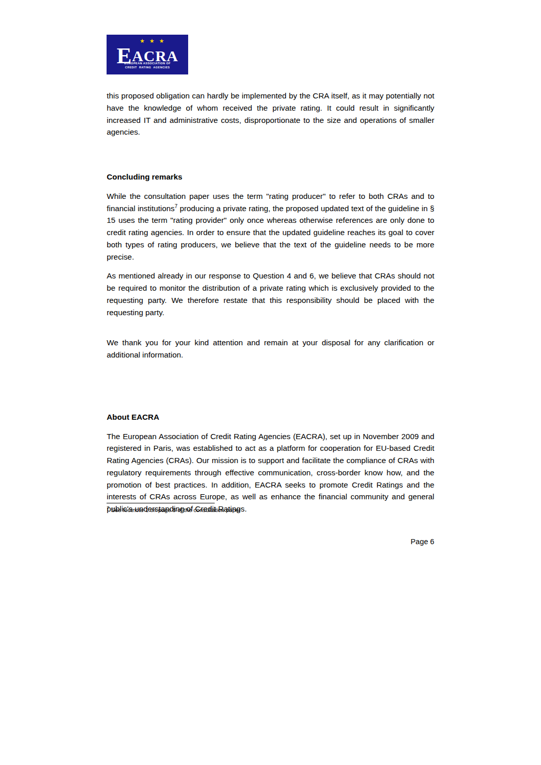★ ★ ★
EACRA
EUROPEAN ASSOCIATION OF
CREDIT RATING AGENCIES
this proposed obligation can hardly be implemented by the CRA itself, as it may potentially not have the knowledge of whom received the private rating. It could result in significantly increased IT and administrative costs, disproportionate to the size and operations of smaller agencies.
Concluding remarks
While the consultation paper uses the term "rating producer" to refer to both CRAs and to financial institutions7 producing a private rating, the proposed updated text of the guideline in § 15 uses the term "rating provider" only once whereas otherwise references are only done to credit rating agencies. In order to ensure that the updated guideline reaches its goal to cover both types of rating producers, we believe that the text of the guideline needs to be more precise.
As mentioned already in our response to Question 4 and 6, we believe that CRAs should not be required to monitor the distribution of a private rating which is exclusively provided to the requesting party. We therefore restate that this responsibility should be placed with the requesting party.
We thank you for your kind attention and remain at your disposal for any clarification or additional information.
About EACRA
The European Association of Credit Rating Agencies (EACRA), set up in November 2009 and registered in Paris, was established to act as a platform for cooperation for EU-based Credit Rating Agencies (CRAs). Our mission is to support and facilitate the compliance of CRAs with regulatory requirements through effective communication, cross-border know how, and the promotion of best practices. In addition, EACRA seeks to promote Credit Ratings and the interests of CRAs across Europe, as well as enhance the financial community and general public's understanding of Credit Ratings.
7 See footnote 1 on page 8 of the consultation paper
Page 6